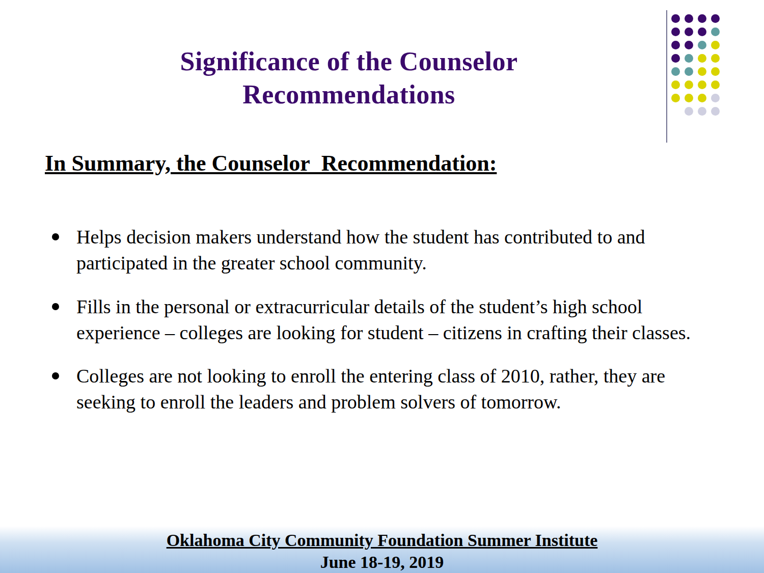Significance of the Counselor
Recommendations
In Summary, the Counselor Recommendation:
Helps decision makers understand how the student has contributed to and participated in the greater school community.
Fills in the personal or extracurricular details of the student’s high school experience – colleges are looking for student – citizens in crafting their classes.
Colleges are not looking to enroll the entering class of 2010, rather, they are seeking to enroll the leaders and problem solvers of tomorrow.
Oklahoma City Community Foundation Summer Institute June 18-19, 2019